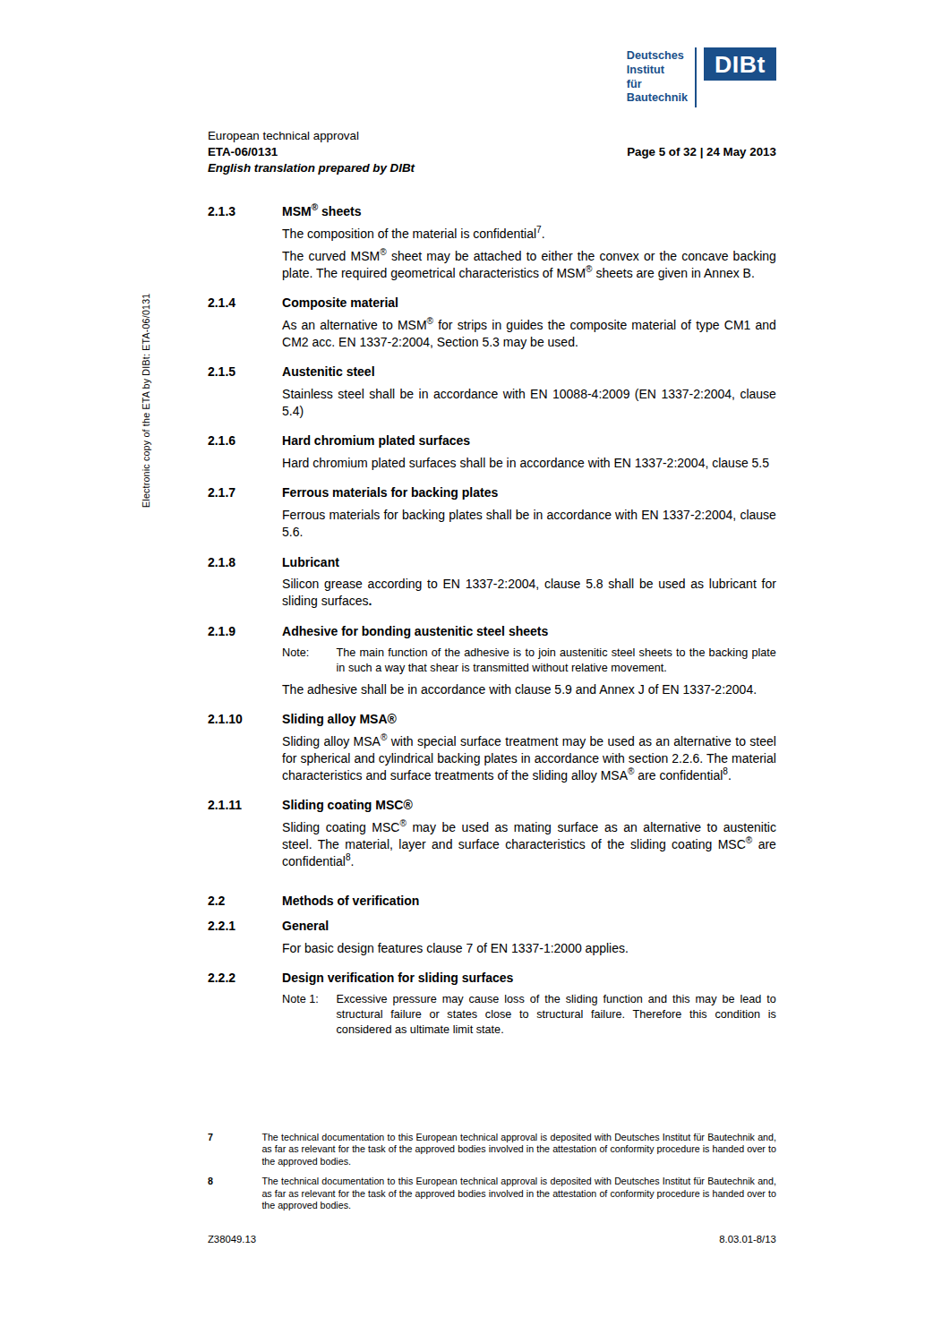Electronic copy of the ETA by DIBt: ETA-06/0131
Deutsches
Institut
für
Bautechnik
DIBt
European technical approval
ETA-06/0131
Page 5 of 32 | 24 May 2013
English translation prepared by DIBt
2.1.3
MSM® sheets
The composition of the material is confidential7.
The curved MSM® sheet may be attached to either the convex or the concave backing plate. The required geometrical characteristics of MSM® sheets are given in Annex B.
2.1.4
Composite material
As an alternative to MSM® for strips in guides the composite material of type CM1 and CM2 acc. EN 1337-2:2004, Section 5.3 may be used.
2.1.5
Austenitic steel
Stainless steel shall be in accordance with EN 10088-4:2009 (EN 1337-2:2004, clause 5.4)
2.1.6
Hard chromium plated surfaces
Hard chromium plated surfaces shall be in accordance with EN 1337-2:2004, clause 5.5
2.1.7
Ferrous materials for backing plates
Ferrous materials for backing plates shall be in accordance with EN 1337-2:2004, clause 5.6.
2.1.8
Lubricant
Silicon grease according to EN 1337-2:2004, clause 5.8 shall be used as lubricant for sliding surfaces.
2.1.9
Adhesive for bonding austenitic steel sheets
Note:
The main function of the adhesive is to join austenitic steel sheets to the backing plate in such a way that shear is transmitted without relative movement.
The adhesive shall be in accordance with clause 5.9 and Annex J of EN 1337-2:2004.
2.1.10
Sliding alloy MSA®
Sliding alloy MSA® with special surface treatment may be used as an alternative to steel for spherical and cylindrical backing plates in accordance with section 2.2.6. The material characteristics and surface treatments of the sliding alloy MSA® are confidential8.
2.1.11
Sliding coating MSC®
Sliding coating MSC® may be used as mating surface as an alternative to austenitic steel. The material, layer and surface characteristics of the sliding coating MSC® are confidential8.
2.2
Methods of verification
2.2.1
General
For basic design features clause 7 of EN 1337-1:2000 applies.
2.2.2
Design verification for sliding surfaces
Note 1:
Excessive pressure may cause loss of the sliding function and this may be lead to structural failure or states close to structural failure. Therefore this condition is considered as ultimate limit state.
7
The technical documentation to this European technical approval is deposited with Deutsches Institut für Bautechnik and, as far as relevant for the task of the approved bodies involved in the attestation of conformity procedure is handed over to the approved bodies.
8
The technical documentation to this European technical approval is deposited with Deutsches Institut für Bautechnik and, as far as relevant for the task of the approved bodies involved in the attestation of conformity procedure is handed over to the approved bodies.
Z38049.13
8.03.01-8/13